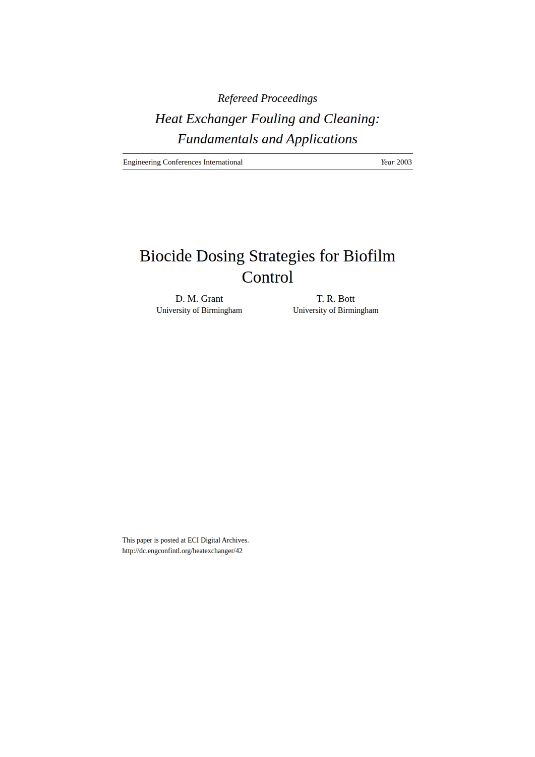Refereed Proceedings
Heat Exchanger Fouling and Cleaning:
Fundamentals and Applications
Engineering Conferences International Year 2003
Biocide Dosing Strategies for Biofilm Control
D. M. Grant University of Birmingham
T. R. Bott University of Birmingham
This paper is posted at ECI Digital Archives.
http://dc.engconfintl.org/heatexchanger/42